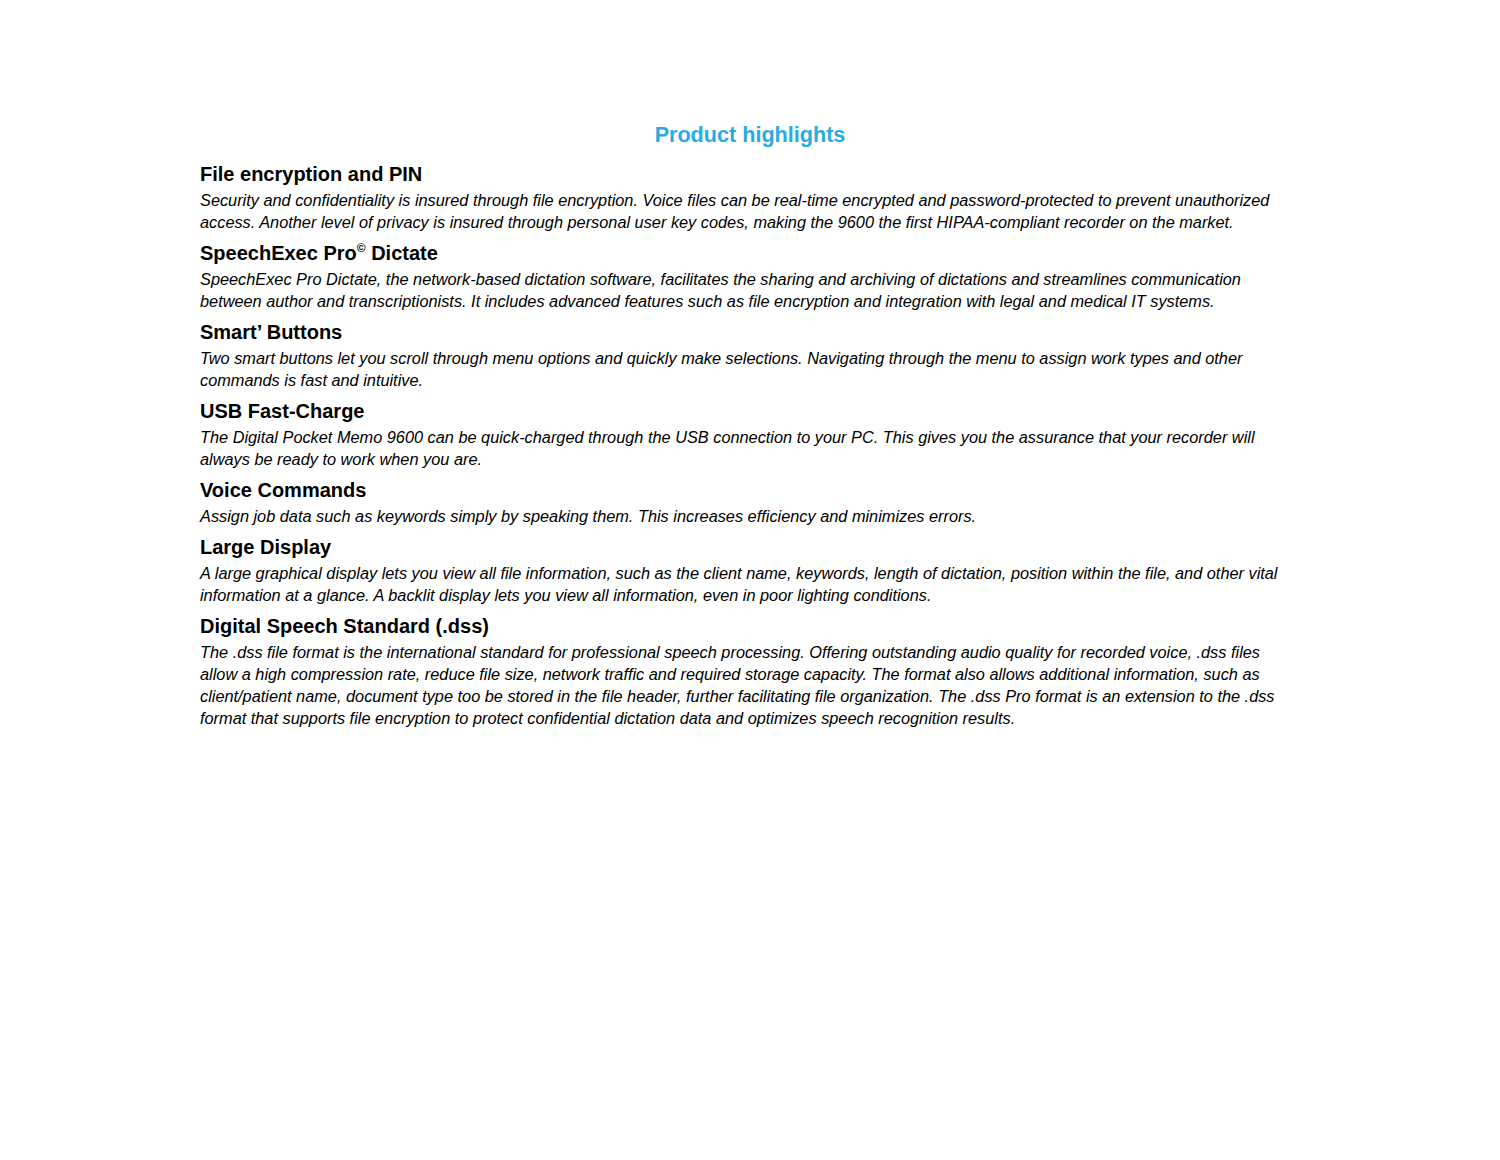Product highlights
File encryption and PIN
Security and confidentiality is insured through file encryption. Voice files can be real-time encrypted and password-protected to prevent unauthorized access. Another level of privacy is insured through personal user key codes, making the 9600 the first HIPAA-compliant recorder on the market.
SpeechExec Pro© Dictate
SpeechExec Pro Dictate, the network-based dictation software, facilitates the sharing and archiving of dictations and streamlines communication between author and transcriptionists. It includes advanced features such as file encryption and integration with legal and medical IT systems.
Smart’ Buttons
Two smart buttons let you scroll through menu options and quickly make selections. Navigating through the menu to assign work types and other commands is fast and intuitive.
USB Fast-Charge
The Digital Pocket Memo 9600 can be quick-charged through the USB connection to your PC. This gives you the assurance that your recorder will always be ready to work when you are.
Voice Commands
Assign job data such as keywords simply by speaking them. This increases efficiency and minimizes errors.
Large Display
A large graphical display lets you view all file information, such as the client name, keywords, length of dictation, position within the file, and other vital information at a glance. A backlit display lets you view all information, even in poor lighting conditions.
Digital Speech Standard (.dss)
The .dss file format is the international standard for professional speech processing. Offering outstanding audio quality for recorded voice, .dss files allow a high compression rate, reduce file size, network traffic and required storage capacity. The format also allows additional information, such as client/patient name, document type too be stored in the file header, further facilitating file organization. The .dss Pro format is an extension to the .dss format that supports file encryption to protect confidential dictation data and optimizes speech recognition results.